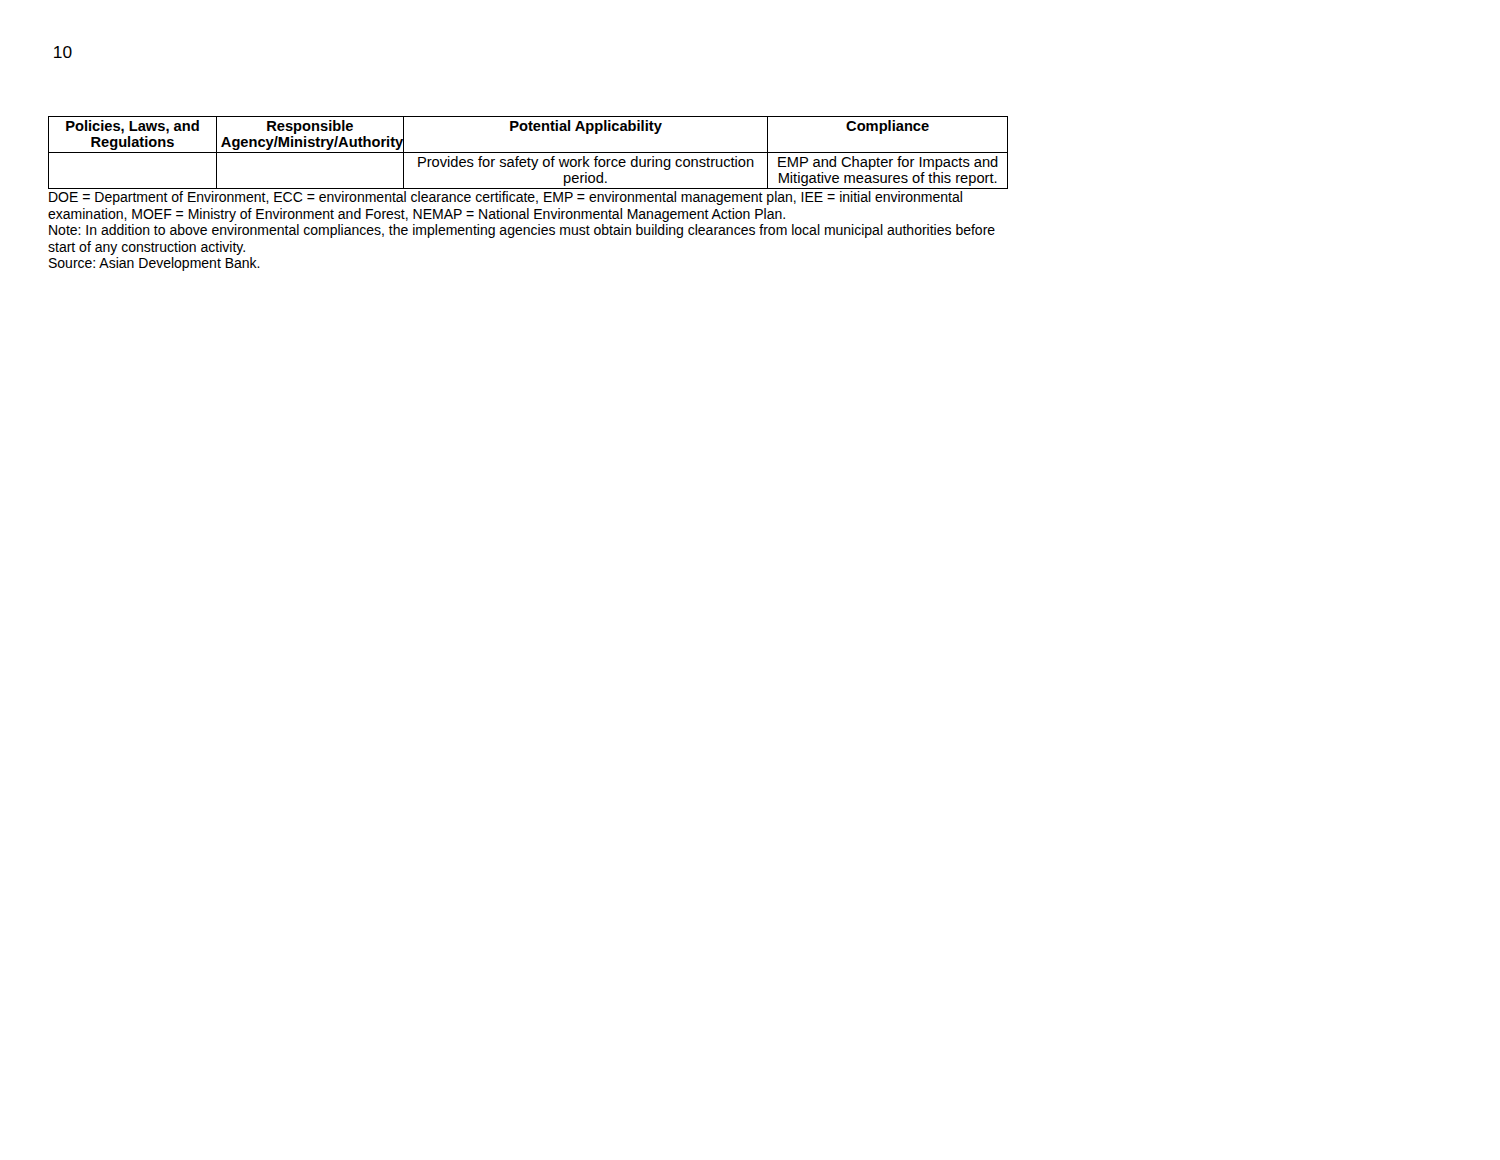10
| Policies, Laws, and Regulations | Responsible Agency/Ministry/Authority | Potential Applicability | Compliance |
| --- | --- | --- | --- |
| | | Provides for safety of work force during construction period. | EMP and Chapter for Impacts and Mitigative measures of this report. |
DOE = Department of Environment, ECC = environmental clearance certificate, EMP = environmental management plan, IEE = initial environmental examination, MOEF = Ministry of Environment and Forest, NEMAP = National Environmental Management Action Plan.
Note: In addition to above environmental compliances, the implementing agencies must obtain building clearances from local municipal authorities before start of any construction activity.
Source: Asian Development Bank.